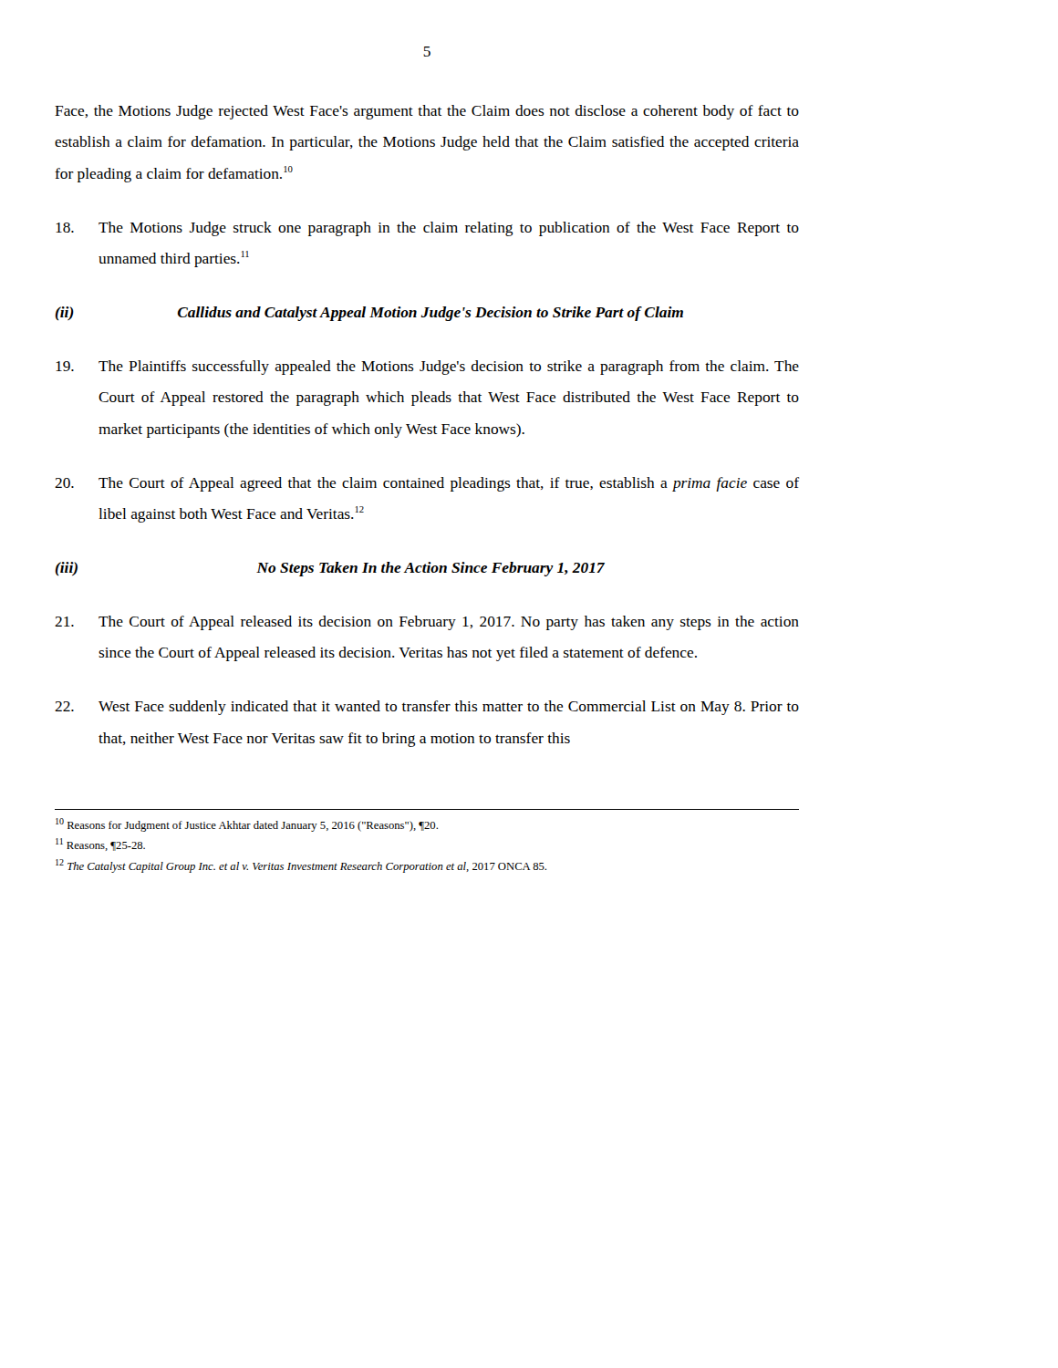5
Face, the Motions Judge rejected West Face's argument that the Claim does not disclose a coherent body of fact to establish a claim for defamation. In particular, the Motions Judge held that the Claim satisfied the accepted criteria for pleading a claim for defamation.10
18.
The Motions Judge struck one paragraph in the claim relating to publication of the West Face Report to unnamed third parties.11
(ii)
Callidus and Catalyst Appeal Motion Judge's Decision to Strike Part of Claim
19.
The Plaintiffs successfully appealed the Motions Judge's decision to strike a paragraph from the claim. The Court of Appeal restored the paragraph which pleads that West Face distributed the West Face Report to market participants (the identities of which only West Face knows).
20.
The Court of Appeal agreed that the claim contained pleadings that, if true, establish a prima facie case of libel against both West Face and Veritas.12
(iii)
No Steps Taken In the Action Since February 1, 2017
21.
The Court of Appeal released its decision on February 1, 2017. No party has taken any steps in the action since the Court of Appeal released its decision. Veritas has not yet filed a statement of defence.
22.
West Face suddenly indicated that it wanted to transfer this matter to the Commercial List on May 8. Prior to that, neither West Face nor Veritas saw fit to bring a motion to transfer this
10 Reasons for Judgment of Justice Akhtar dated January 5, 2016 ("Reasons"), ¶20.
11 Reasons, ¶25-28.
12 The Catalyst Capital Group Inc. et al v. Veritas Investment Research Corporation et al, 2017 ONCA 85.